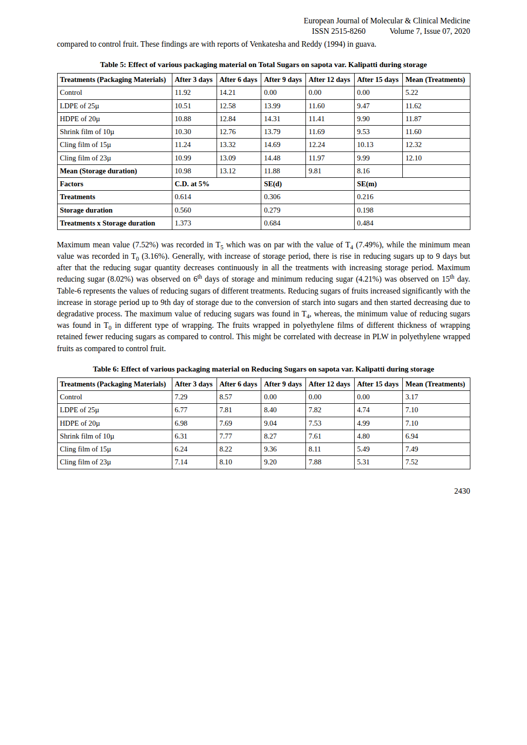European Journal of Molecular & Clinical Medicine
ISSN 2515-8260 Volume 7, Issue 07, 2020
compared to control fruit. These findings are with reports of Venkatesha and Reddy (1994) in guava.
Table 5: Effect of various packaging material on Total Sugars on sapota var. Kalipatti during storage
| Treatments (Packaging Materials) | After 3 days | After 6 days | After 9 days | After 12 days | After 15 days | Mean (Treatments) |
| --- | --- | --- | --- | --- | --- | --- |
| Control | 11.92 | 14.21 | 0.00 | 0.00 | 0.00 | 5.22 |
| LDPE of 25µ | 10.51 | 12.58 | 13.99 | 11.60 | 9.47 | 11.62 |
| HDPE of 20µ | 10.88 | 12.84 | 14.31 | 11.41 | 9.90 | 11.87 |
| Shrink film of 10µ | 10.30 | 12.76 | 13.79 | 11.69 | 9.53 | 11.60 |
| Cling film of 15µ | 11.24 | 13.32 | 14.69 | 12.24 | 10.13 | 12.32 |
| Cling film of 23µ | 10.99 | 13.09 | 14.48 | 11.97 | 9.99 | 12.10 |
| Mean (Storage duration) | 10.98 | 13.12 | 11.88 | 9.81 | 8.16 | |
| Factors | C.D. at 5% | SE(d) | SE(m) |
| Treatments | 0.614 | 0.306 | 0.216 |
| Storage duration | 0.560 | 0.279 | 0.198 |
| Treatments x Storage duration | 1.373 | 0.684 | 0.484 |
Maximum mean value (7.52%) was recorded in T5 which was on par with the value of T4 (7.49%), while the minimum mean value was recorded in T0 (3.16%). Generally, with increase of storage period, there is rise in reducing sugars up to 9 days but after that the reducing sugar quantity decreases continuously in all the treatments with increasing storage period. Maximum reducing sugar (8.02%) was observed on 6th days of storage and minimum reducing sugar (4.21%) was observed on 15th day. Table-6 represents the values of reducing sugars of different treatments. Reducing sugars of fruits increased significantly with the increase in storage period up to 9th day of storage due to the conversion of starch into sugars and then started decreasing due to degradative process. The maximum value of reducing sugars was found in T4, whereas, the minimum value of reducing sugars was found in T0 in different type of wrapping. The fruits wrapped in polyethylene films of different thickness of wrapping retained fewer reducing sugars as compared to control. This might be correlated with decrease in PLW in polyethylene wrapped fruits as compared to control fruit.
Table 6: Effect of various packaging material on Reducing Sugars on sapota var. Kalipatti during storage
| Treatments (Packaging Materials) | After 3 days | After 6 days | After 9 days | After 12 days | After 15 days | Mean (Treatments) |
| --- | --- | --- | --- | --- | --- | --- |
| Control | 7.29 | 8.57 | 0.00 | 0.00 | 0.00 | 3.17 |
| LDPE of 25µ | 6.77 | 7.81 | 8.40 | 7.82 | 4.74 | 7.10 |
| HDPE of 20µ | 6.98 | 7.69 | 9.04 | 7.53 | 4.99 | 7.10 |
| Shrink film of 10µ | 6.31 | 7.77 | 8.27 | 7.61 | 4.80 | 6.94 |
| Cling film of 15µ | 6.24 | 8.22 | 9.36 | 8.11 | 5.49 | 7.49 |
| Cling film of 23µ | 7.14 | 8.10 | 9.20 | 7.88 | 5.31 | 7.52 |
2430